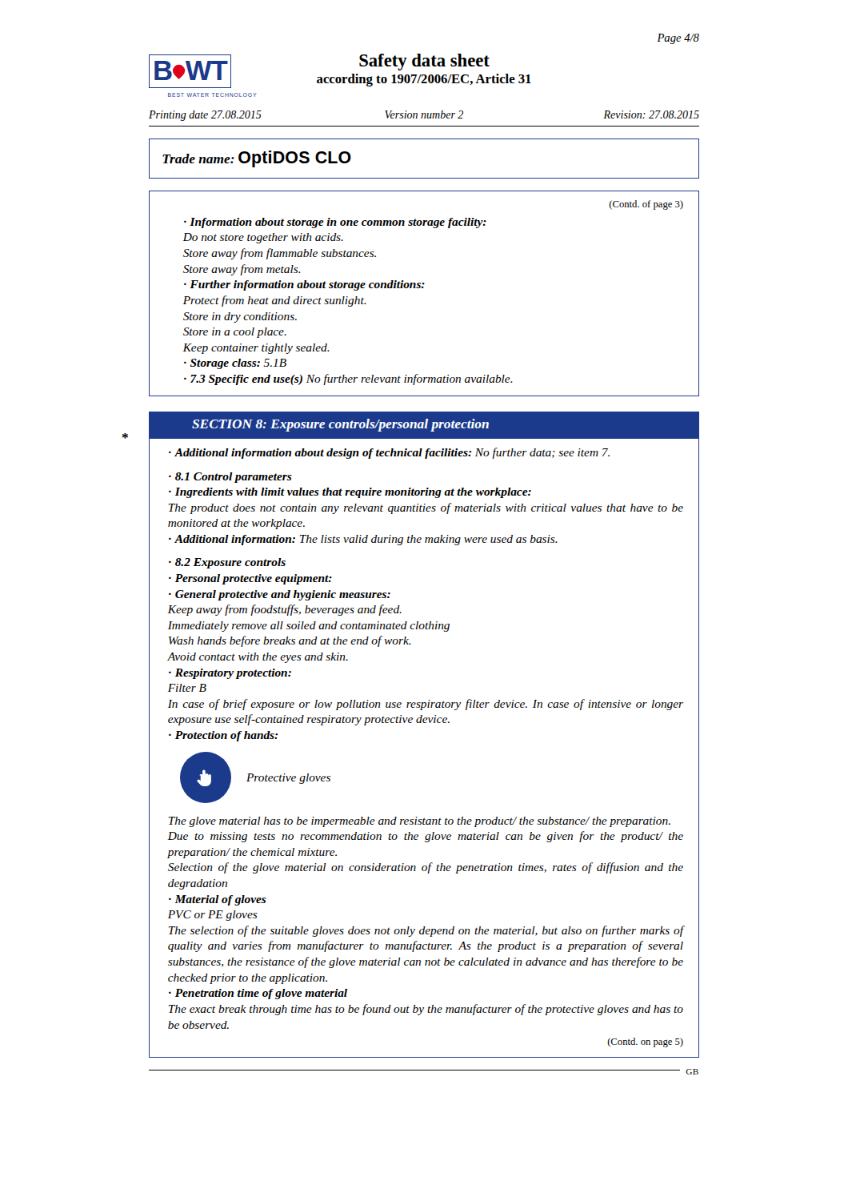Page 4/8
B WT
BEST WATER TECHNOLOGY
Safety data sheet
according to 1907/2006/EC, Article 31
Printing date 27.08.2015
Version number 2
Revision: 27.08.2015
Trade name: OptiDOS CLO
(Contd. of page 3)
· Information about storage in one common storage facility:
Do not store together with acids.
Store away from flammable substances.
Store away from metals.
· Further information about storage conditions:
Protect from heat and direct sunlight.
Store in dry conditions.
Store in a cool place.
Keep container tightly sealed.
· Storage class: 5.1B
· 7.3 Specific end use(s) No further relevant information available.
*
SECTION 8: Exposure controls/personal protection
· Additional information about design of technical facilities: No further data; see item 7.
· 8.1 Control parameters
· Ingredients with limit values that require monitoring at the workplace:
The product does not contain any relevant quantities of materials with critical values that have to be monitored at the workplace.
· Additional information: The lists valid during the making were used as basis.
· 8.2 Exposure controls
· Personal protective equipment:
· General protective and hygienic measures:
Keep away from foodstuffs, beverages and feed.
Immediately remove all soiled and contaminated clothing
Wash hands before breaks and at the end of work.
Avoid contact with the eyes and skin.
· Respiratory protection:
Filter B
In case of brief exposure or low pollution use respiratory filter device. In case of intensive or longer exposure use self-contained respiratory protective device.
· Protection of hands:
Protective gloves
The glove material has to be impermeable and resistant to the product/ the substance/ the preparation.
Due to missing tests no recommendation to the glove material can be given for the product/ the preparation/ the chemical mixture.
Selection of the glove material on consideration of the penetration times, rates of diffusion and the degradation
· Material of gloves
PVC or PE gloves
The selection of the suitable gloves does not only depend on the material, but also on further marks of quality and varies from manufacturer to manufacturer. As the product is a preparation of several substances, the resistance of the glove material can not be calculated in advance and has therefore to be checked prior to the application.
· Penetration time of glove material
The exact break through time has to be found out by the manufacturer of the protective gloves and has to be observed.
(Contd. on page 5)
GB